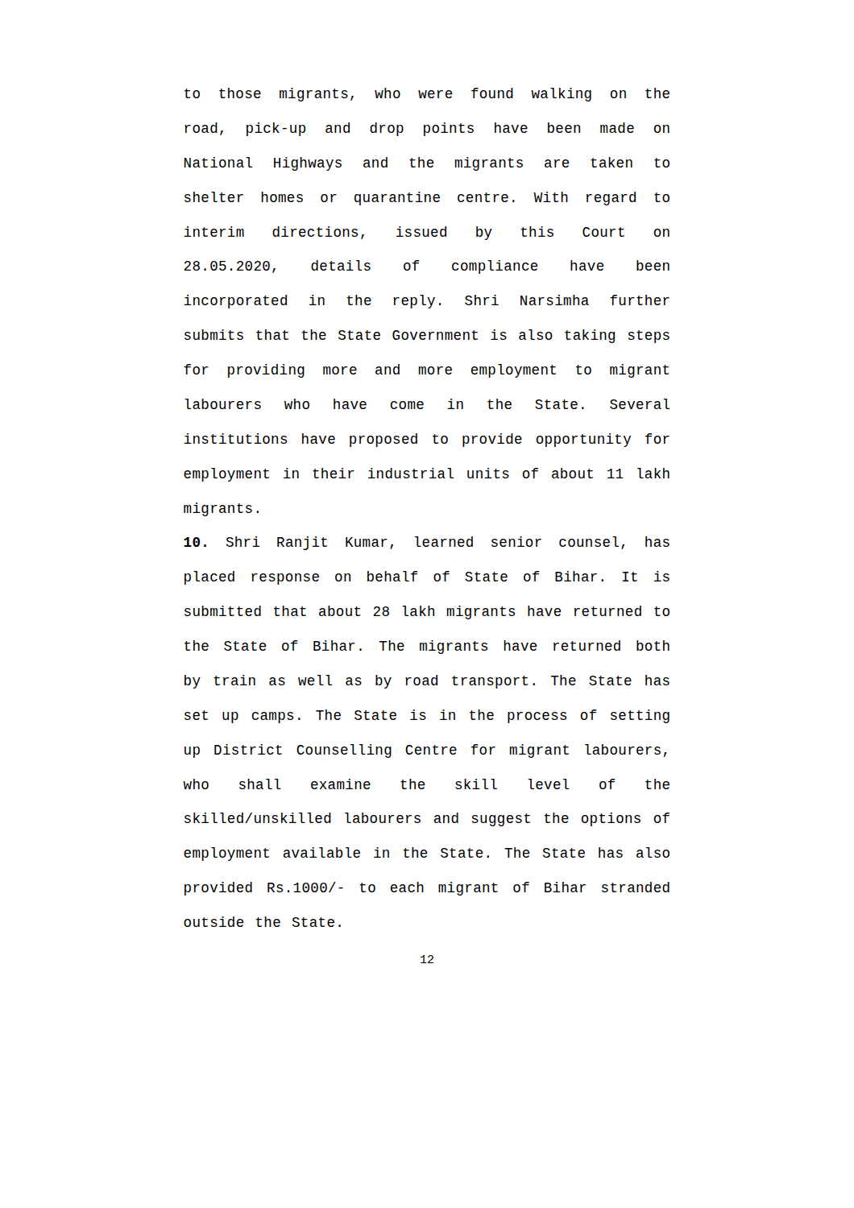to those migrants, who were found walking on the road, pick-up and drop points have been made on National Highways and the migrants are taken to shelter homes or quarantine centre. With regard to interim directions, issued by this Court on 28.05.2020, details of compliance have been incorporated in the reply. Shri Narsimha further submits that the State Government is also taking steps for providing more and more employment to migrant labourers who have come in the State. Several institutions have proposed to provide opportunity for employment in their industrial units of about 11 lakh migrants.
10. Shri Ranjit Kumar, learned senior counsel, has placed response on behalf of State of Bihar. It is submitted that about 28 lakh migrants have returned to the State of Bihar. The migrants have returned both by train as well as by road transport. The State has set up camps. The State is in the process of setting up District Counselling Centre for migrant labourers, who shall examine the skill level of the skilled/unskilled labourers and suggest the options of employment available in the State. The State has also provided Rs.1000/- to each migrant of Bihar stranded outside the State.
12